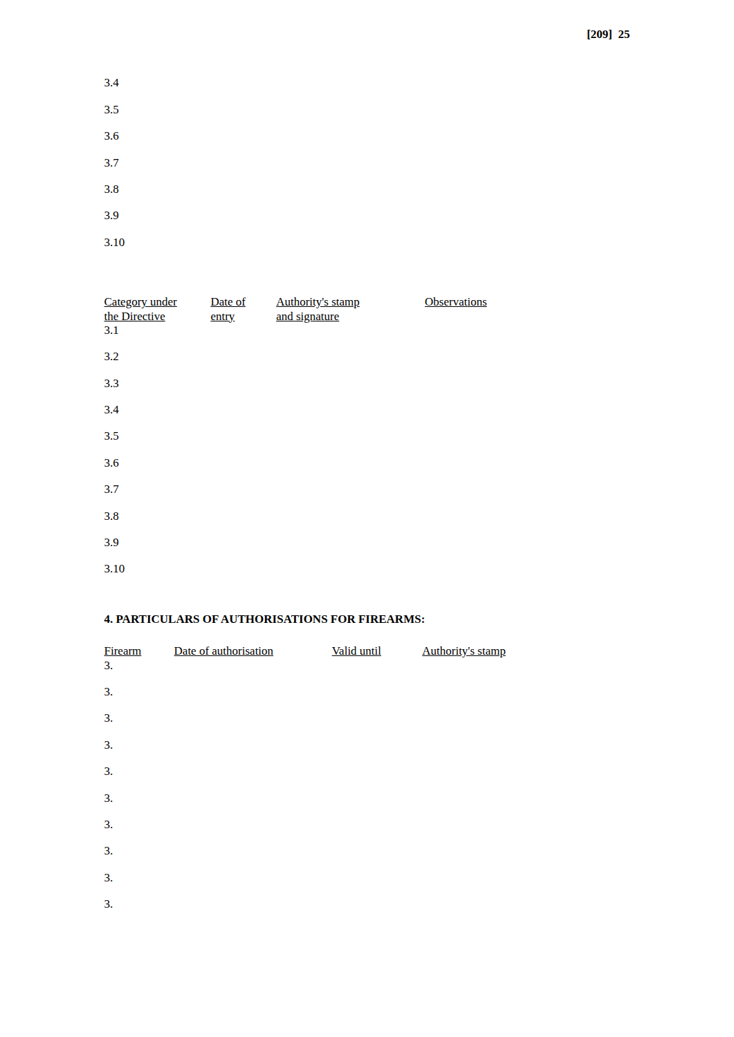[209] 25
3.4
3.5
3.6
3.7
3.8
3.9
3.10
| Category under the Directive | Date of entry | Authority's stamp and signature | Observations |
| --- | --- | --- | --- |
| 3.1 | | | |
| 3.2 | | | |
| 3.3 | | | |
| 3.4 | | | |
| 3.5 | | | |
| 3.6 | | | |
| 3.7 | | | |
| 3.8 | | | |
| 3.9 | | | |
| 3.10 | | | |
4. PARTICULARS OF AUTHORISATIONS FOR FIREARMS:
| Firearm | Date of authorisation | Valid until | Authority's stamp |
| --- | --- | --- | --- |
| 3. | | | |
| 3. | | | |
| 3. | | | |
| 3. | | | |
| 3. | | | |
| 3. | | | |
| 3. | | | |
| 3. | | | |
| 3. | | | |
| 3. | | | |